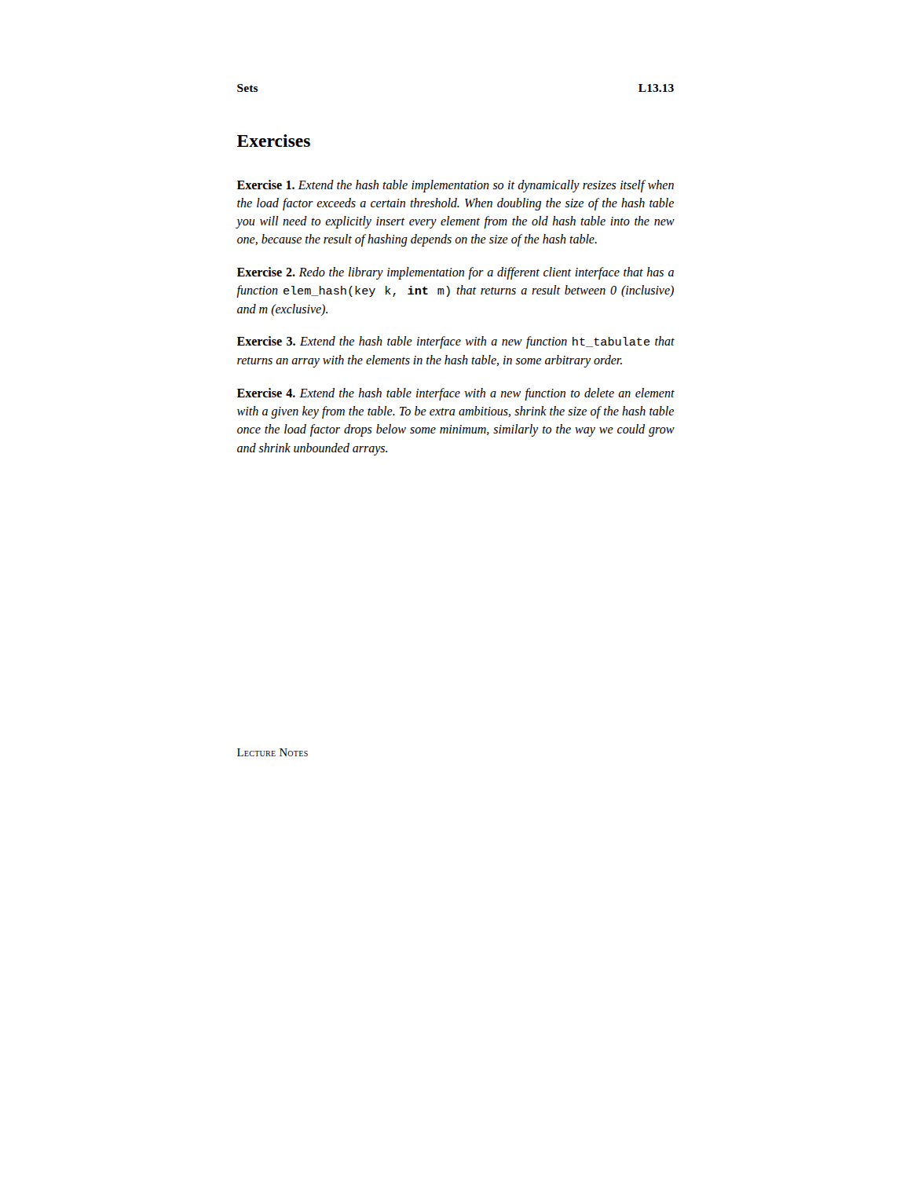Sets L13.13
Exercises
Exercise 1. Extend the hash table implementation so it dynamically resizes itself when the load factor exceeds a certain threshold. When doubling the size of the hash table you will need to explicitly insert every element from the old hash table into the new one, because the result of hashing depends on the size of the hash table.
Exercise 2. Redo the library implementation for a different client interface that has a function elem_hash(key k, int m) that returns a result between 0 (inclusive) and m (exclusive).
Exercise 3. Extend the hash table interface with a new function ht_tabulate that returns an array with the elements in the hash table, in some arbitrary order.
Exercise 4. Extend the hash table interface with a new function to delete an element with a given key from the table. To be extra ambitious, shrink the size of the hash table once the load factor drops below some minimum, similarly to the way we could grow and shrink unbounded arrays.
Lecture Notes